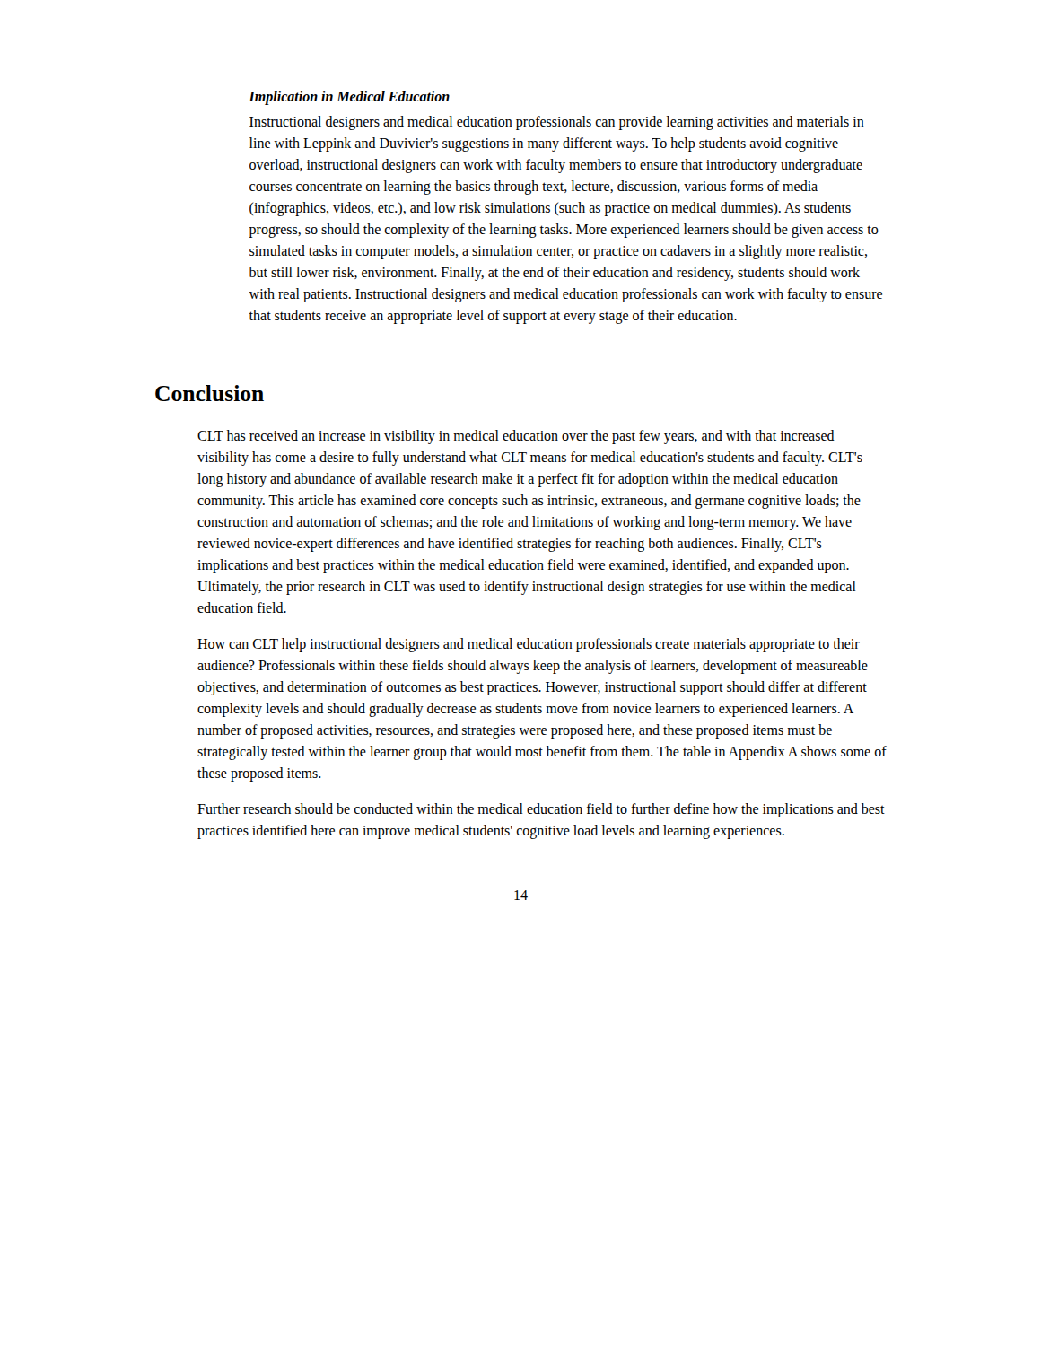Implication in Medical Education
Instructional designers and medical education professionals can provide learning activities and materials in line with Leppink and Duvivier's suggestions in many different ways. To help students avoid cognitive overload, instructional designers can work with faculty members to ensure that introductory undergraduate courses concentrate on learning the basics through text, lecture, discussion, various forms of media (infographics, videos, etc.), and low risk simulations (such as practice on medical dummies). As students progress, so should the complexity of the learning tasks. More experienced learners should be given access to simulated tasks in computer models, a simulation center, or practice on cadavers in a slightly more realistic, but still lower risk, environment. Finally, at the end of their education and residency, students should work with real patients. Instructional designers and medical education professionals can work with faculty to ensure that students receive an appropriate level of support at every stage of their education.
Conclusion
CLT has received an increase in visibility in medical education over the past few years, and with that increased visibility has come a desire to fully understand what CLT means for medical education's students and faculty. CLT's long history and abundance of available research make it a perfect fit for adoption within the medical education community. This article has examined core concepts such as intrinsic, extraneous, and germane cognitive loads; the construction and automation of schemas; and the role and limitations of working and long-term memory. We have reviewed novice-expert differences and have identified strategies for reaching both audiences. Finally, CLT's implications and best practices within the medical education field were examined, identified, and expanded upon. Ultimately, the prior research in CLT was used to identify instructional design strategies for use within the medical education field.
How can CLT help instructional designers and medical education professionals create materials appropriate to their audience? Professionals within these fields should always keep the analysis of learners, development of measureable objectives, and determination of outcomes as best practices. However, instructional support should differ at different complexity levels and should gradually decrease as students move from novice learners to experienced learners. A number of proposed activities, resources, and strategies were proposed here, and these proposed items must be strategically tested within the learner group that would most benefit from them. The table in Appendix A shows some of these proposed items.
Further research should be conducted within the medical education field to further define how the implications and best practices identified here can improve medical students' cognitive load levels and learning experiences.
14